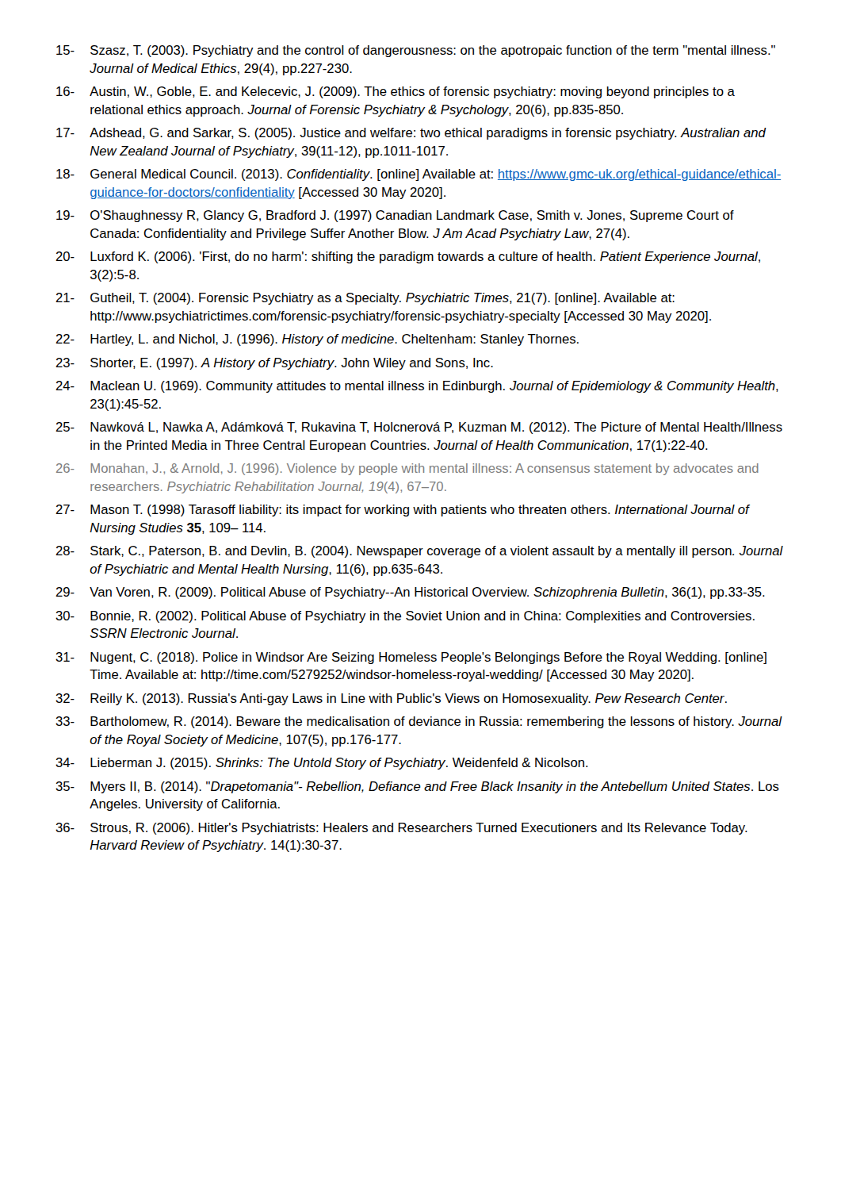15-Szasz, T. (2003). Psychiatry and the control of dangerousness: on the apotropaic function of the term "mental illness." Journal of Medical Ethics, 29(4), pp.227-230.
16-Austin, W., Goble, E. and Kelecevic, J. (2009). The ethics of forensic psychiatry: moving beyond principles to a relational ethics approach. Journal of Forensic Psychiatry & Psychology, 20(6), pp.835-850.
17-Adshead, G. and Sarkar, S. (2005). Justice and welfare: two ethical paradigms in forensic psychiatry. Australian and New Zealand Journal of Psychiatry, 39(11-12), pp.1011-1017.
18-General Medical Council. (2013). Confidentiality. [online] Available at: https://www.gmc-uk.org/ethical-guidance/ethical-guidance-for-doctors/confidentiality [Accessed 30 May 2020].
19-O'Shaughnessy R, Glancy G, Bradford J. (1997) Canadian Landmark Case, Smith v. Jones, Supreme Court of Canada: Confidentiality and Privilege Suffer Another Blow. J Am Acad Psychiatry Law, 27(4).
20-Luxford K. (2006). 'First, do no harm': shifting the paradigm towards a culture of health. Patient Experience Journal, 3(2):5-8.
21-Gutheil, T. (2004). Forensic Psychiatry as a Specialty. Psychiatric Times, 21(7). [online]. Available at: http://www.psychiatrictimes.com/forensic-psychiatry/forensic-psychiatry-specialty [Accessed 30 May 2020].
22-Hartley, L. and Nichol, J. (1996). History of medicine. Cheltenham: Stanley Thornes.
23-Shorter, E. (1997). A History of Psychiatry. John Wiley and Sons, Inc.
24-Maclean U. (1969). Community attitudes to mental illness in Edinburgh. Journal of Epidemiology & Community Health, 23(1):45-52.
25-Nawková L, Nawka A, Adámková T, Rukavina T, Holcnerová P, Kuzman M. (2012). The Picture of Mental Health/Illness in the Printed Media in Three Central European Countries. Journal of Health Communication, 17(1):22-40.
26-Monahan, J., & Arnold, J. (1996). Violence by people with mental illness: A consensus statement by advocates and researchers. Psychiatric Rehabilitation Journal, 19(4), 67–70.
27-Mason T. (1998) Tarasoff liability: its impact for working with patients who threaten others. International Journal of Nursing Studies 35, 109– 114.
28-Stark, C., Paterson, B. and Devlin, B. (2004). Newspaper coverage of a violent assault by a mentally ill person. Journal of Psychiatric and Mental Health Nursing, 11(6), pp.635-643.
29-Van Voren, R. (2009). Political Abuse of Psychiatry--An Historical Overview. Schizophrenia Bulletin, 36(1), pp.33-35.
30-Bonnie, R. (2002). Political Abuse of Psychiatry in the Soviet Union and in China: Complexities and Controversies. SSRN Electronic Journal.
31-Nugent, C. (2018). Police in Windsor Are Seizing Homeless People's Belongings Before the Royal Wedding. [online] Time. Available at: http://time.com/5279252/windsor-homeless-royal-wedding/ [Accessed 30 May 2020].
32-Reilly K. (2013). Russia's Anti-gay Laws in Line with Public's Views on Homosexuality. Pew Research Center.
33-Bartholomew, R. (2014). Beware the medicalisation of deviance in Russia: remembering the lessons of history. Journal of the Royal Society of Medicine, 107(5), pp.176-177.
34-Lieberman J. (2015). Shrinks: The Untold Story of Psychiatry. Weidenfeld & Nicolson.
35-Myers II, B. (2014). "Drapetomania"- Rebellion, Defiance and Free Black Insanity in the Antebellum United States. Los Angeles. University of California.
36-Strous, R. (2006). Hitler's Psychiatrists: Healers and Researchers Turned Executioners and Its Relevance Today. Harvard Review of Psychiatry. 14(1):30-37.